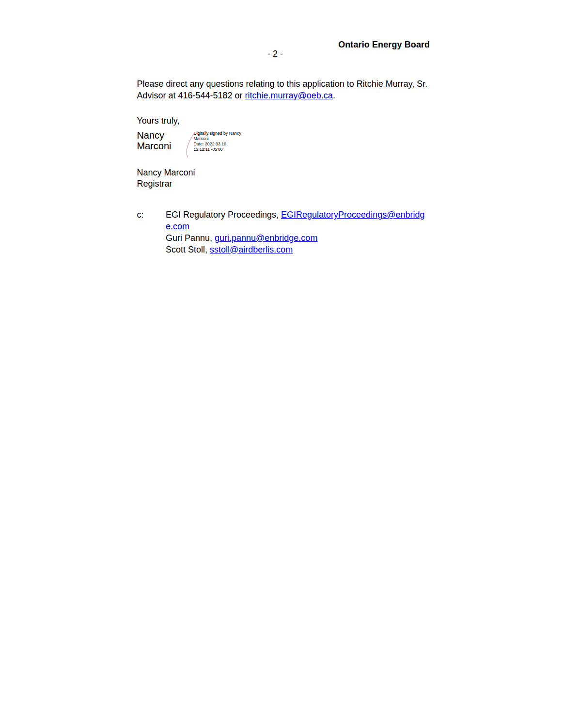Ontario Energy Board
- 2 -
Please direct any questions relating to this application to Ritchie Murray, Sr. Advisor at 416-544-5182 or ritchie.murray@oeb.ca.
Yours truly,
Nancy
Marconi
Digitally signed by Nancy
Marconi
Date: 2022.03.10
12:12:11 -05'00'
Nancy Marconi
Registrar
c:
EGI Regulatory Proceedings, EGIRegulatoryProceedings@enbridge.com
Guri Pannu, guri.pannu@enbridge.com
Scott Stoll, sstoll@airdberlis.com